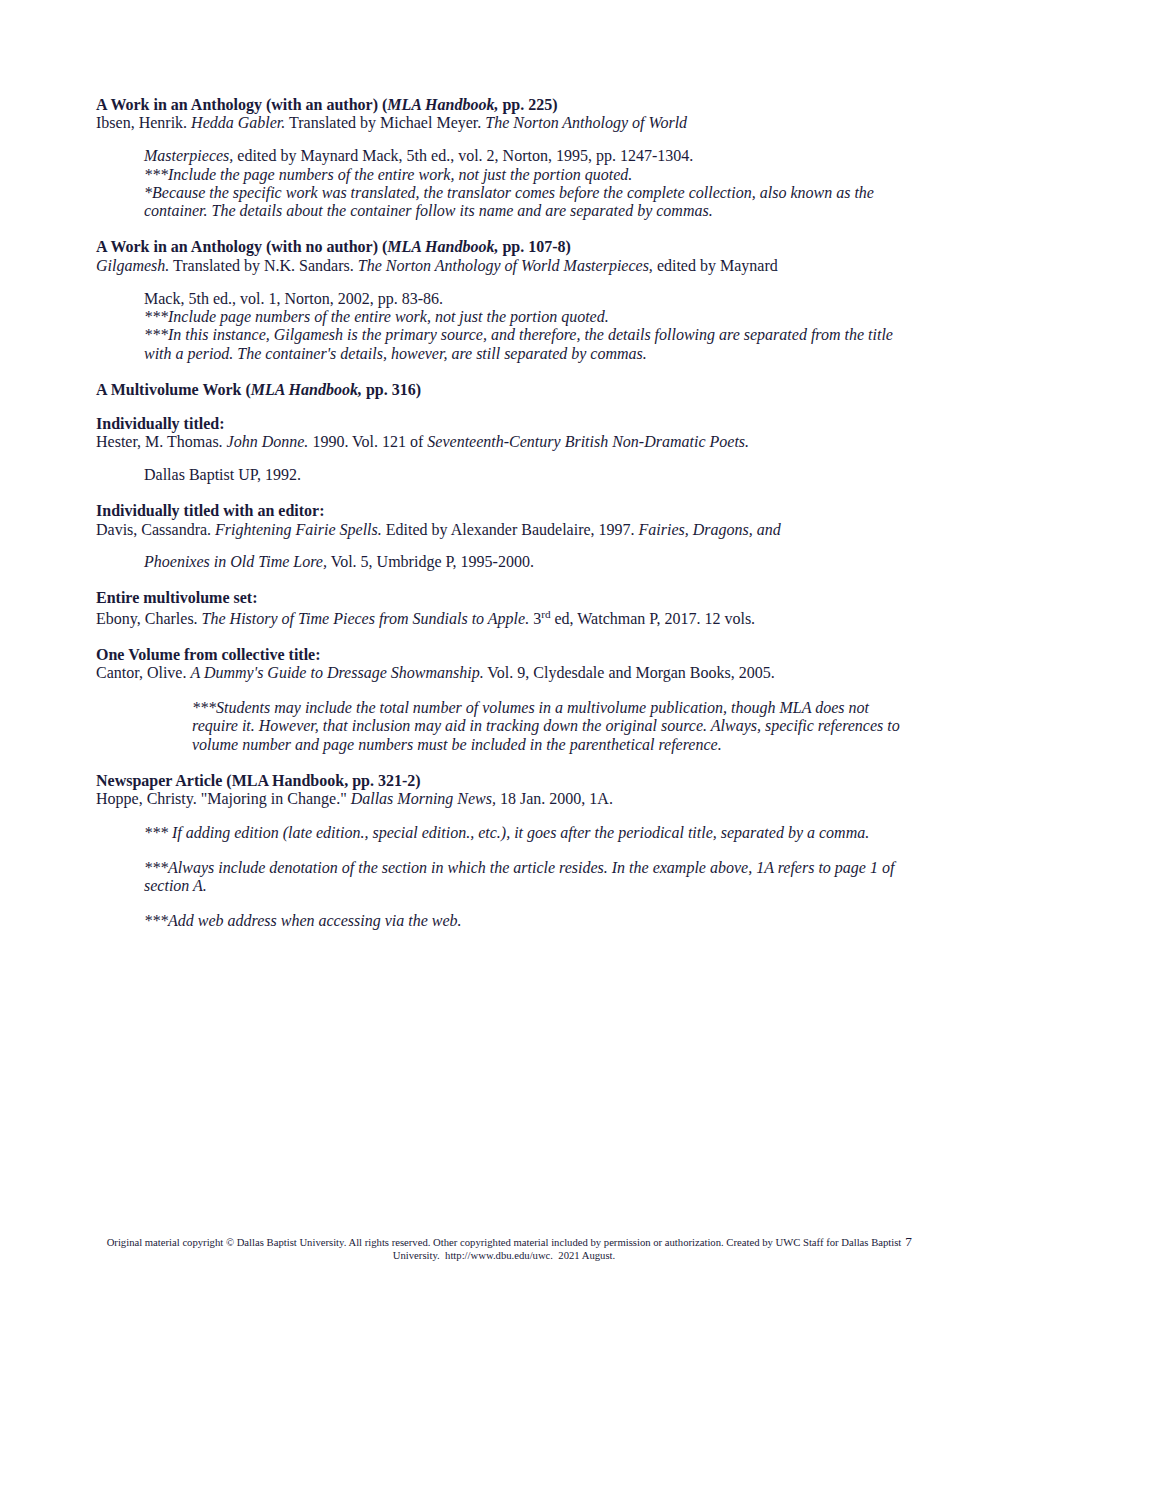A Work in an Anthology (with an author) (MLA Handbook, pp. 225)
Ibsen, Henrik. Hedda Gabler. Translated by Michael Meyer. The Norton Anthology of World
Masterpieces, edited by Maynard Mack, 5th ed., vol. 2, Norton, 1995, pp. 1247-1304.
***Include the page numbers of the entire work, not just the portion quoted.
*Because the specific work was translated, the translator comes before the complete collection, also known as the container. The details about the container follow its name and are separated by commas.
A Work in an Anthology (with no author) (MLA Handbook, pp. 107-8)
Gilgamesh. Translated by N.K. Sandars. The Norton Anthology of World Masterpieces, edited by Maynard
Mack, 5th ed., vol. 1, Norton, 2002, pp. 83-86.
***Include page numbers of the entire work, not just the portion quoted.
***In this instance, Gilgamesh is the primary source, and therefore, the details following are separated from the title with a period. The container's details, however, are still separated by commas.
A Multivolume Work (MLA Handbook, pp. 316)
Individually titled:
Hester, M. Thomas. John Donne. 1990. Vol. 121 of Seventeenth-Century British Non-Dramatic Poets.
Dallas Baptist UP, 1992.
Individually titled with an editor:
Davis, Cassandra. Frightening Fairie Spells. Edited by Alexander Baudelaire, 1997. Fairies, Dragons, and
Phoenixes in Old Time Lore, Vol. 5, Umbridge P, 1995-2000.
Entire multivolume set:
Ebony, Charles. The History of Time Pieces from Sundials to Apple. 3rd ed, Watchman P, 2017. 12 vols.
One Volume from collective title:
Cantor, Olive. A Dummy's Guide to Dressage Showmanship. Vol. 9, Clydesdale and Morgan Books, 2005.
***Students may include the total number of volumes in a multivolume publication, though MLA does not require it. However, that inclusion may aid in tracking down the original source. Always, specific references to volume number and page numbers must be included in the parenthetical reference.
Newspaper Article (MLA Handbook, pp. 321-2)
Hoppe, Christy. "Majoring in Change." Dallas Morning News, 18 Jan. 2000, 1A.
*** If adding edition (late edition., special edition., etc.), it goes after the periodical title, separated by a comma.
***Always include denotation of the section in which the article resides. In the example above, 1A refers to page 1 of section A.
***Add web address when accessing via the web.
Original material copyright © Dallas Baptist University. All rights reserved. Other copyrighted material included by permission or authorization. Created by UWC Staff for Dallas Baptist University. http://www.dbu.edu/uwc. 2021 August. 7